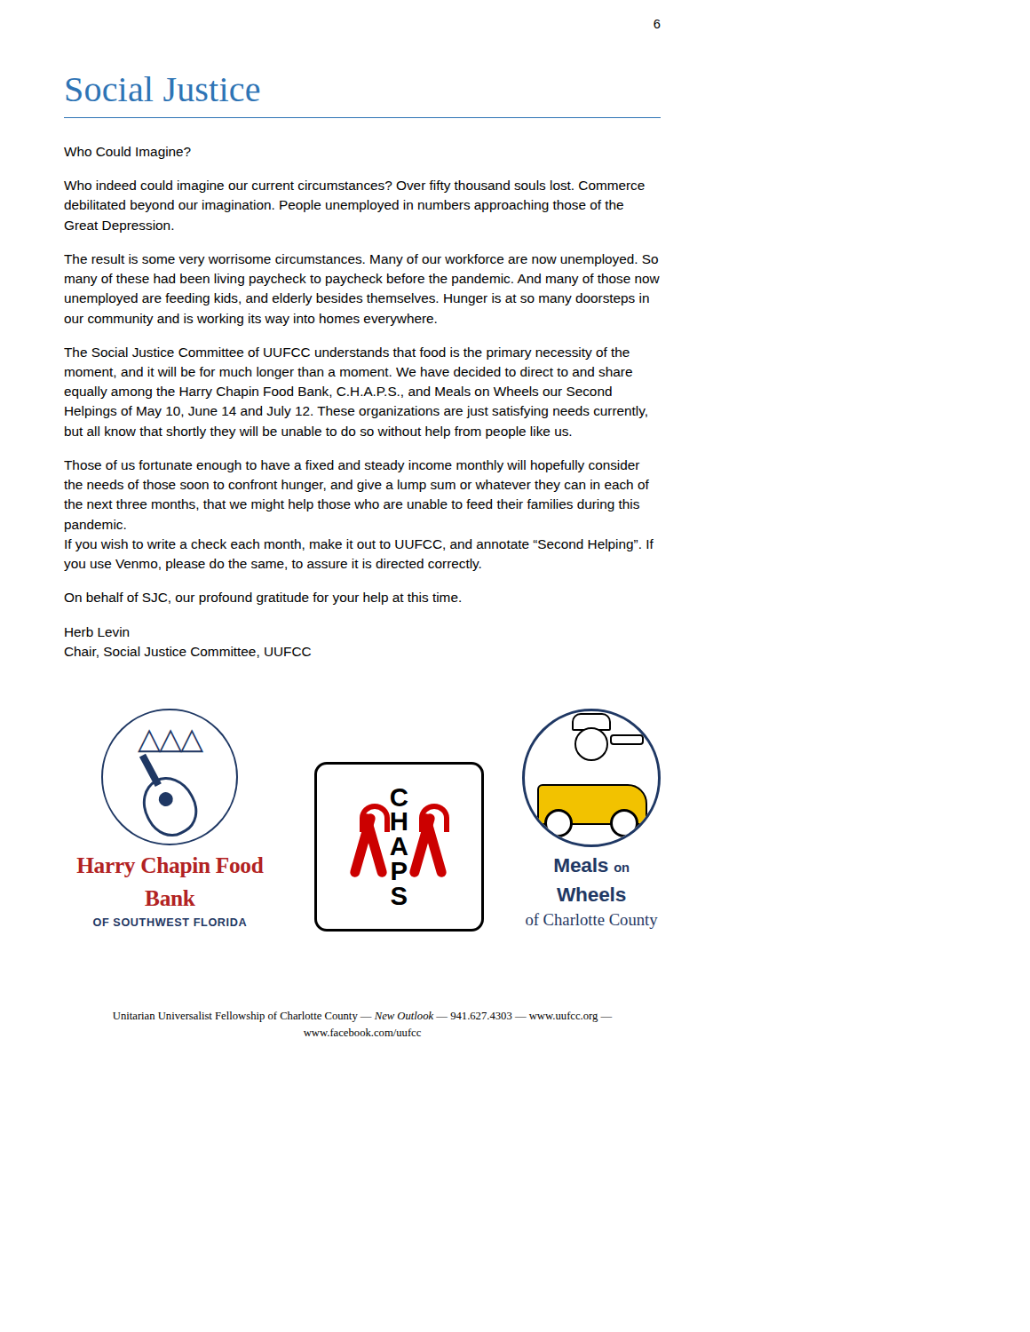6
Social Justice
Who Could Imagine?
Who indeed could imagine our current circumstances? Over fifty thousand souls lost. Commerce debilitated beyond our imagination. People unemployed in numbers approaching those of the Great Depression.
The result is some very worrisome circumstances. Many of our workforce are now unemployed. So many of these had been living paycheck to paycheck before the pandemic. And many of those now unemployed are feeding kids, and elderly besides themselves. Hunger is at so many doorsteps in our community and is working its way into homes everywhere.
The Social Justice Committee of UUFCC understands that food is the primary necessity of the moment, and it will be for much longer than a moment. We have decided to direct to and share equally among the Harry Chapin Food Bank, C.H.A.P.S., and Meals on Wheels our Second Helpings of May 10, June 14 and July 12. These organizations are just satisfying needs currently, but all know that shortly they will be unable to do so without help from people like us.
Those of us fortunate enough to have a fixed and steady income monthly will hopefully consider the needs of those soon to confront hunger, and give a lump sum or whatever they can in each of the next three months, that we might help those who are unable to feed their families during this pandemic.
If you wish to write a check each month, make it out to UUFCC, and annotate “Second Helping”. If you use Venmo, please do the same, to assure it is directed correctly.
On behalf of SJC, our profound gratitude for your help at this time.
Herb Levin
Chair, Social Justice Committee, UUFCC
△△△
Harry Chapin Food Bank
OF SOUTHWEST FLORIDA
C
H
A
P
S
Meals on Wheels
of Charlotte County
Unitarian Universalist Fellowship of Charlotte County — New Outlook — 941.627.4303 — www.uufcc.org — www.facebook.com/uufcc